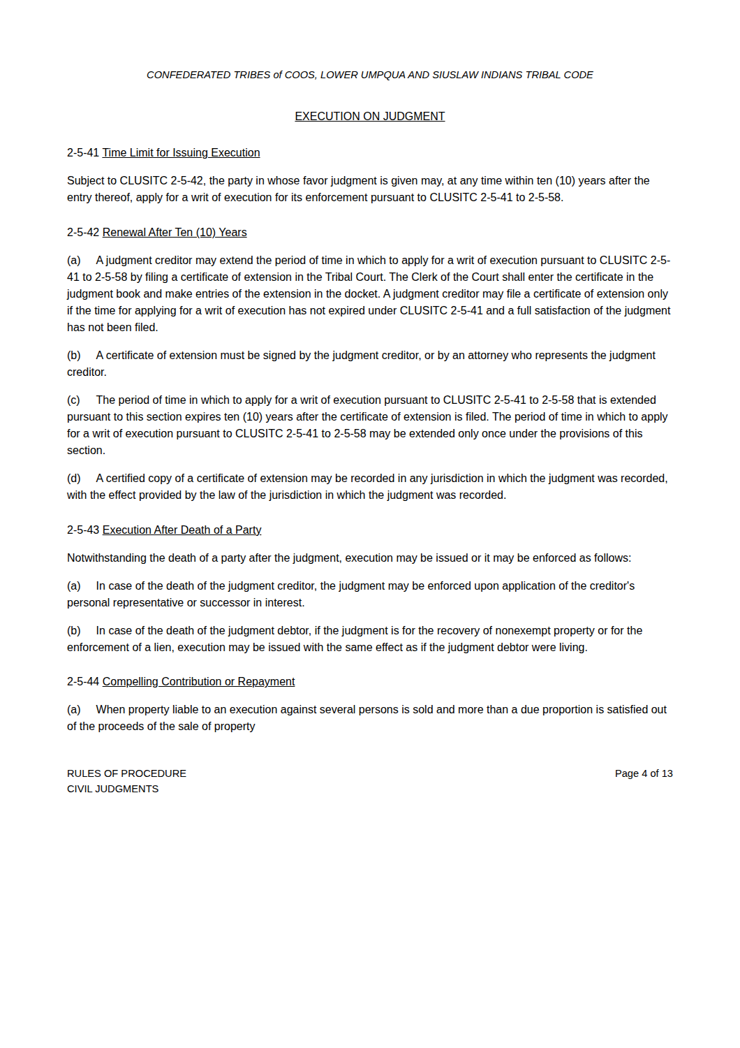CONFEDERATED TRIBES of COOS, LOWER UMPQUA AND SIUSLAW INDIANS TRIBAL CODE
EXECUTION ON JUDGMENT
2-5-41 Time Limit for Issuing Execution
Subject to CLUSITC 2-5-42, the party in whose favor judgment is given may, at any time within ten (10) years after the entry thereof, apply for a writ of execution for its enforcement pursuant to CLUSITC 2-5-41 to 2-5-58.
2-5-42 Renewal After Ten (10) Years
(a) A judgment creditor may extend the period of time in which to apply for a writ of execution pursuant to CLUSITC 2-5-41 to 2-5-58 by filing a certificate of extension in the Tribal Court. The Clerk of the Court shall enter the certificate in the judgment book and make entries of the extension in the docket. A judgment creditor may file a certificate of extension only if the time for applying for a writ of execution has not expired under CLUSITC 2-5-41 and a full satisfaction of the judgment has not been filed.
(b) A certificate of extension must be signed by the judgment creditor, or by an attorney who represents the judgment creditor.
(c) The period of time in which to apply for a writ of execution pursuant to CLUSITC 2-5-41 to 2-5-58 that is extended pursuant to this section expires ten (10) years after the certificate of extension is filed. The period of time in which to apply for a writ of execution pursuant to CLUSITC 2-5-41 to 2-5-58 may be extended only once under the provisions of this section.
(d) A certified copy of a certificate of extension may be recorded in any jurisdiction in which the judgment was recorded, with the effect provided by the law of the jurisdiction in which the judgment was recorded.
2-5-43 Execution After Death of a Party
Notwithstanding the death of a party after the judgment, execution may be issued or it may be enforced as follows:
(a) In case of the death of the judgment creditor, the judgment may be enforced upon application of the creditor's personal representative or successor in interest.
(b) In case of the death of the judgment debtor, if the judgment is for the recovery of nonexempt property or for the enforcement of a lien, execution may be issued with the same effect as if the judgment debtor were living.
2-5-44 Compelling Contribution or Repayment
(a) When property liable to an execution against several persons is sold and more than a due proportion is satisfied out of the proceeds of the sale of property
RULES OF PROCEDURE
CIVIL JUDGMENTS
Page 4 of 13